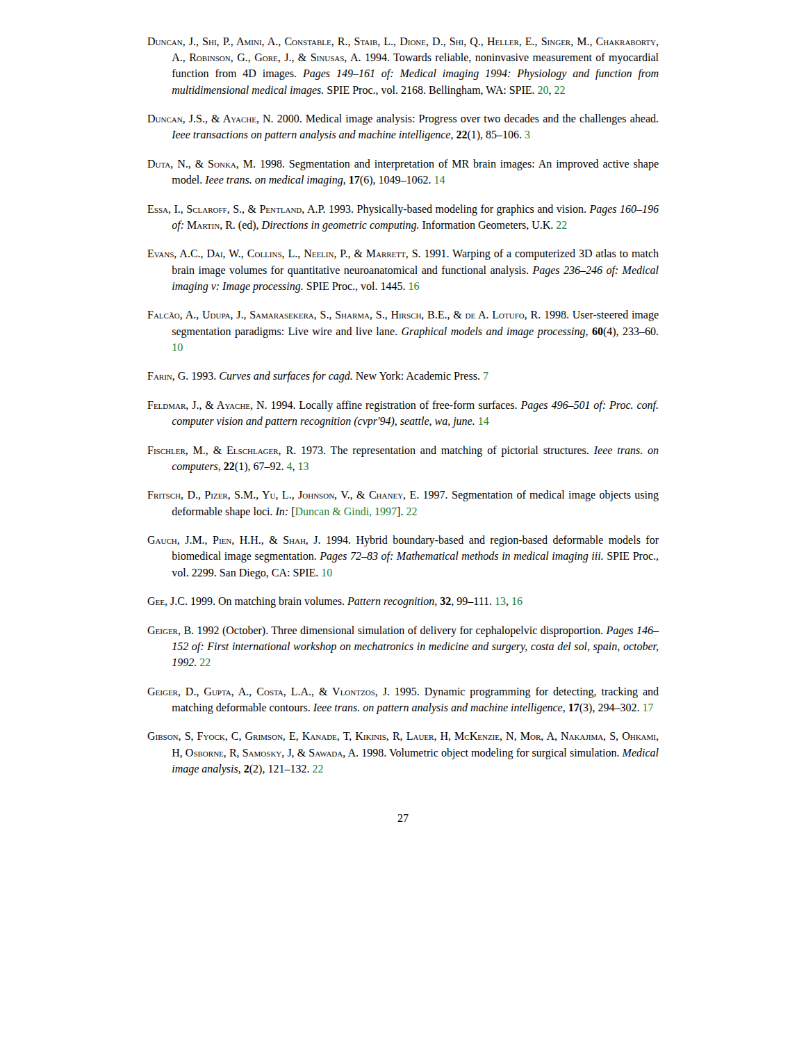Duncan, J., Shi, P., Amini, A., Constable, R., Staib, L., Dione, D., Shi, Q., Heller, E., Singer, M., Chakraborty, A., Robinson, G., Gore, J., & Sinusas, A. 1994. Towards reliable, noninvasive measurement of myocardial function from 4D images. Pages 149–161 of: Medical imaging 1994: Physiology and function from multidimensional medical images. SPIE Proc., vol. 2168. Bellingham, WA: SPIE. 20, 22
Duncan, J.S., & Ayache, N. 2000. Medical image analysis: Progress over two decades and the challenges ahead. Ieee transactions on pattern analysis and machine intelligence, 22(1), 85–106. 3
Duta, N., & Sonka, M. 1998. Segmentation and interpretation of MR brain images: An improved active shape model. Ieee trans. on medical imaging, 17(6), 1049–1062. 14
Essa, I., Sclaroff, S., & Pentland, A.P. 1993. Physically-based modeling for graphics and vision. Pages 160–196 of: Martin, R. (ed), Directions in geometric computing. Information Geometers, U.K. 22
Evans, A.C., Dai, W., Collins, L., Neelin, P., & Marrett, S. 1991. Warping of a computerized 3D atlas to match brain image volumes for quantitative neuroanatomical and functional analysis. Pages 236–246 of: Medical imaging v: Image processing. SPIE Proc., vol. 1445. 16
Falcão, A., Udupa, J., Samarasekera, S., Sharma, S., Hirsch, B.E., & de A. Lotufo, R. 1998. User-steered image segmentation paradigms: Live wire and live lane. Graphical models and image processing, 60(4), 233–60. 10
Farin, G. 1993. Curves and surfaces for cagd. New York: Academic Press. 7
Feldmar, J., & Ayache, N. 1994. Locally affine registration of free-form surfaces. Pages 496–501 of: Proc. conf. computer vision and pattern recognition (cvpr'94), seattle, wa, june. 14
Fischler, M., & Elschlager, R. 1973. The representation and matching of pictorial structures. Ieee trans. on computers, 22(1), 67–92. 4, 13
Fritsch, D., Pizer, S.M., Yu, L., Johnson, V., & Chaney, E. 1997. Segmentation of medical image objects using deformable shape loci. In: [Duncan & Gindi, 1997]. 22
Gauch, J.M., Pien, H.H., & Shah, J. 1994. Hybrid boundary-based and region-based deformable models for biomedical image segmentation. Pages 72–83 of: Mathematical methods in medical imaging iii. SPIE Proc., vol. 2299. San Diego, CA: SPIE. 10
Gee, J.C. 1999. On matching brain volumes. Pattern recognition, 32, 99–111. 13, 16
Geiger, B. 1992 (October). Three dimensional simulation of delivery for cephalopelvic disproportion. Pages 146–152 of: First international workshop on mechatronics in medicine and surgery, costa del sol, spain, october, 1992. 22
Geiger, D., Gupta, A., Costa, L.A., & Vlontzos, J. 1995. Dynamic programming for detecting, tracking and matching deformable contours. Ieee trans. on pattern analysis and machine intelligence, 17(3), 294–302. 17
Gibson, S, Fyock, C, Grimson, E, Kanade, T, Kikinis, R, Lauer, H, McKenzie, N, Mor, A, Nakajima, S, Ohkami, H, Osborne, R, Samosky, J, & Sawada, A. 1998. Volumetric object modeling for surgical simulation. Medical image analysis, 2(2), 121–132. 22
27